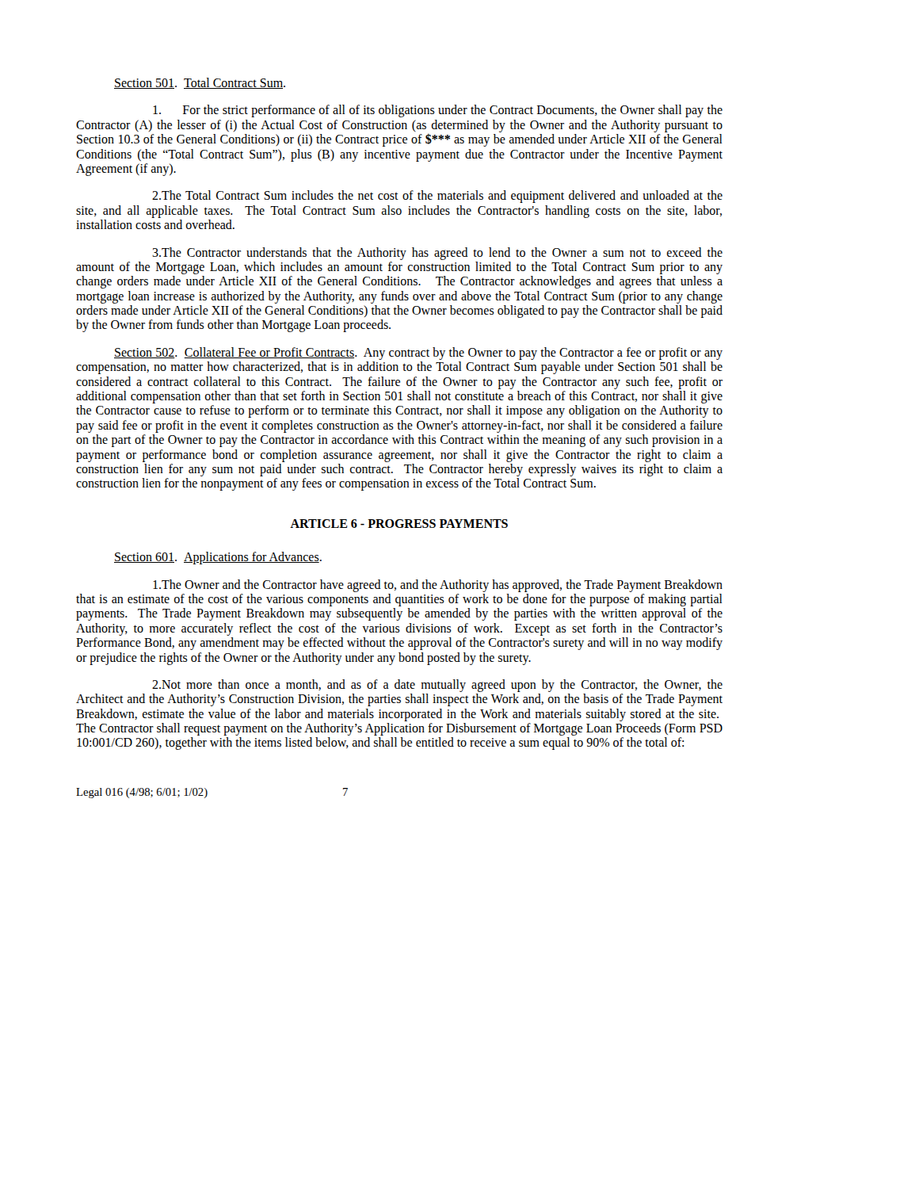Section 501. Total Contract Sum.
1. For the strict performance of all of its obligations under the Contract Documents, the Owner shall pay the Contractor (A) the lesser of (i) the Actual Cost of Construction (as determined by the Owner and the Authority pursuant to Section 10.3 of the General Conditions) or (ii) the Contract price of $*** as may be amended under Article XII of the General Conditions (the “Total Contract Sum”), plus (B) any incentive payment due the Contractor under the Incentive Payment Agreement (if any).
2. The Total Contract Sum includes the net cost of the materials and equipment delivered and unloaded at the site, and all applicable taxes. The Total Contract Sum also includes the Contractor's handling costs on the site, labor, installation costs and overhead.
3. The Contractor understands that the Authority has agreed to lend to the Owner a sum not to exceed the amount of the Mortgage Loan, which includes an amount for construction limited to the Total Contract Sum prior to any change orders made under Article XII of the General Conditions. The Contractor acknowledges and agrees that unless a mortgage loan increase is authorized by the Authority, any funds over and above the Total Contract Sum (prior to any change orders made under Article XII of the General Conditions) that the Owner becomes obligated to pay the Contractor shall be paid by the Owner from funds other than Mortgage Loan proceeds.
Section 502. Collateral Fee or Profit Contracts. Any contract by the Owner to pay the Contractor a fee or profit or any compensation, no matter how characterized, that is in addition to the Total Contract Sum payable under Section 501 shall be considered a contract collateral to this Contract. The failure of the Owner to pay the Contractor any such fee, profit or additional compensation other than that set forth in Section 501 shall not constitute a breach of this Contract, nor shall it give the Contractor cause to refuse to perform or to terminate this Contract, nor shall it impose any obligation on the Authority to pay said fee or profit in the event it completes construction as the Owner's attorney-in-fact, nor shall it be considered a failure on the part of the Owner to pay the Contractor in accordance with this Contract within the meaning of any such provision in a payment or performance bond or completion assurance agreement, nor shall it give the Contractor the right to claim a construction lien for any sum not paid under such contract. The Contractor hereby expressly waives its right to claim a construction lien for the nonpayment of any fees or compensation in excess of the Total Contract Sum.
ARTICLE 6 - PROGRESS PAYMENTS
Section 601. Applications for Advances.
1. The Owner and the Contractor have agreed to, and the Authority has approved, the Trade Payment Breakdown that is an estimate of the cost of the various components and quantities of work to be done for the purpose of making partial payments. The Trade Payment Breakdown may subsequently be amended by the parties with the written approval of the Authority, to more accurately reflect the cost of the various divisions of work. Except as set forth in the Contractor’s Performance Bond, any amendment may be effected without the approval of the Contractor's surety and will in no way modify or prejudice the rights of the Owner or the Authority under any bond posted by the surety.
2. Not more than once a month, and as of a date mutually agreed upon by the Contractor, the Owner, the Architect and the Authority’s Construction Division, the parties shall inspect the Work and, on the basis of the Trade Payment Breakdown, estimate the value of the labor and materials incorporated in the Work and materials suitably stored at the site. The Contractor shall request payment on the Authority’s Application for Disbursement of Mortgage Loan Proceeds (Form PSD 10:001/CD 260), together with the items listed below, and shall be entitled to receive a sum equal to 90% of the total of:
Legal 016 (4/98; 6/01; 1/02) 7